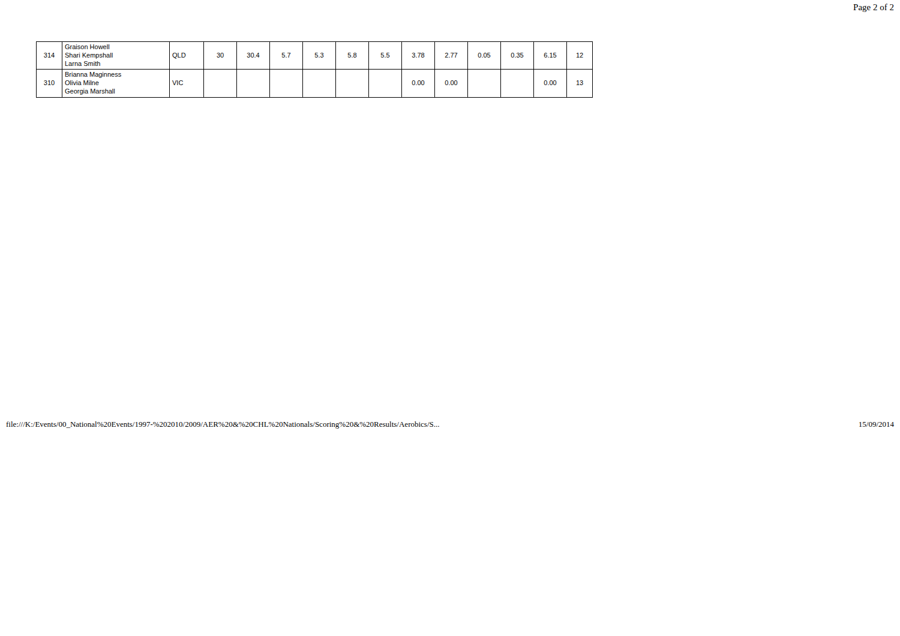Page 2 of 2
| 314 | Graison Howell Shari Kempshall Larna Smith | QLD | 30 | 30.4 | 5.7 | 5.3 | 5.8 | 5.5 | 3.78 | 2.77 | 0.05 | 0.35 | 6.15 | 12 |
| 310 | Brianna Maginness Olivia Milne Georgia Marshall | VIC | | | | | | | 0.00 | 0.00 | | | 0.00 | 13 |
file:///K:/Events/00_National%20Events/1997-%202010/2009/AER%20&%20CHL%20Nationals/Scoring%20&%20Results/Aerobics/S...
15/09/2014